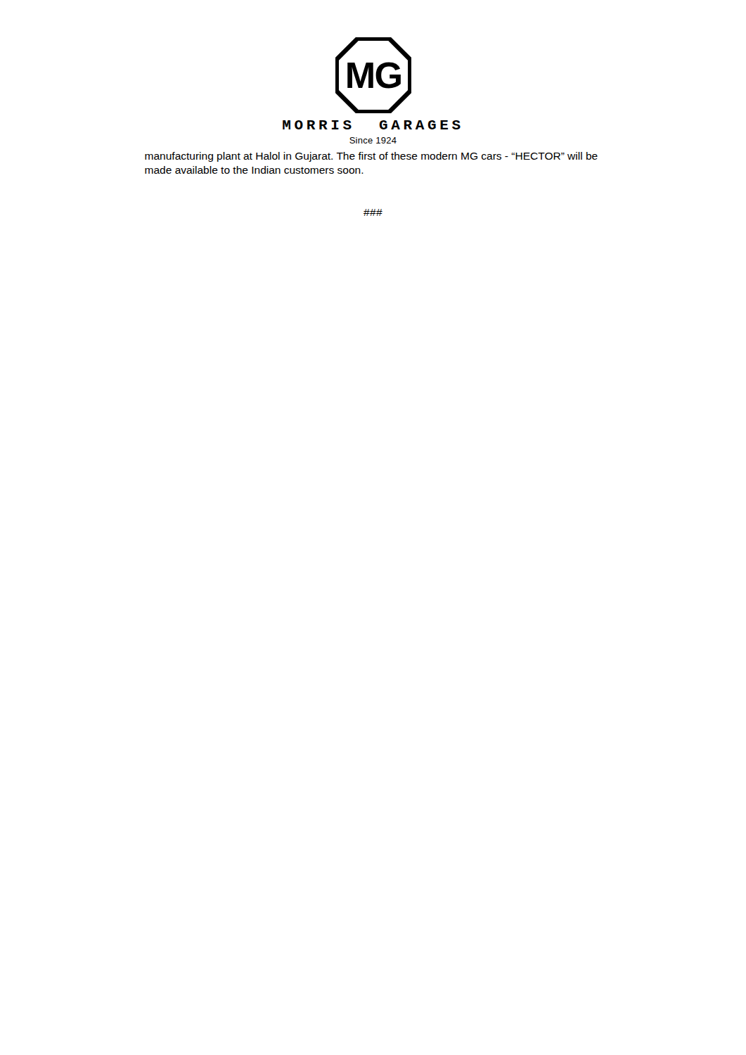MG
Morris Garages
Since 1924
manufacturing plant at Halol in Gujarat. The first of these modern MG cars - “HECTOR” will be made available to the Indian customers soon.
###